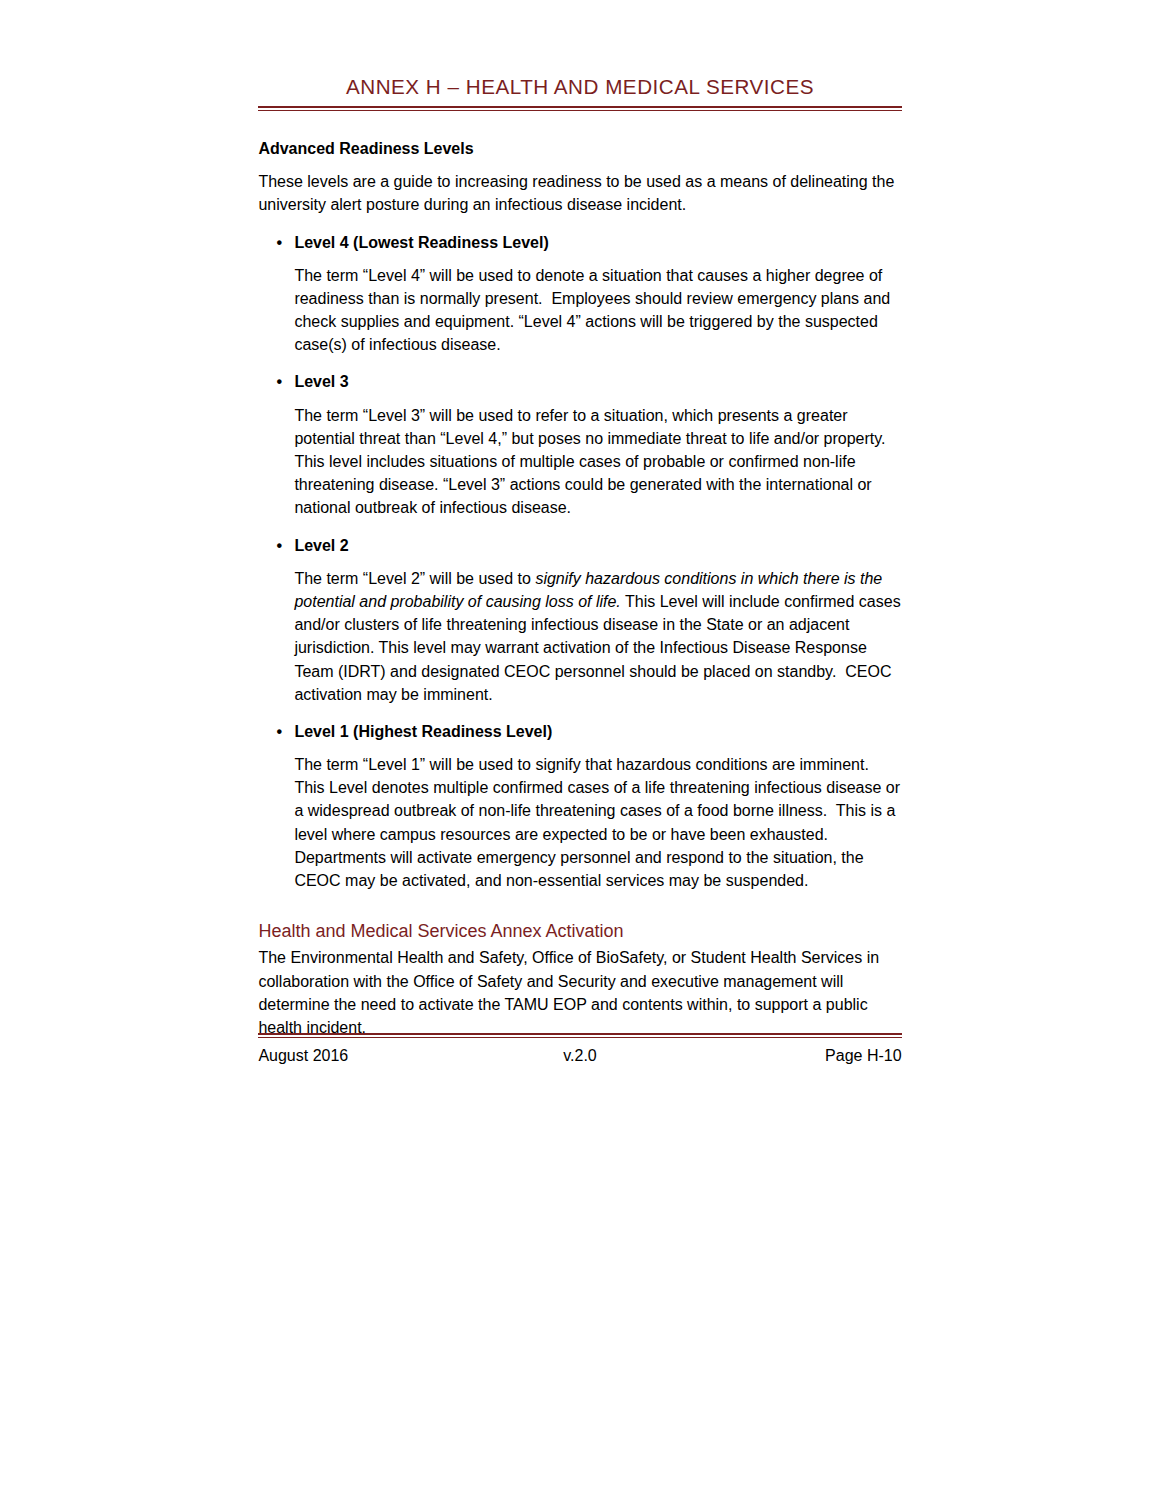ANNEX H – HEALTH AND MEDICAL SERVICES
Advanced Readiness Levels
These levels are a guide to increasing readiness to be used as a means of delineating the university alert posture during an infectious disease incident.
Level 4 (Lowest Readiness Level)
The term “Level 4” will be used to denote a situation that causes a higher degree of readiness than is normally present. Employees should review emergency plans and check supplies and equipment. “Level 4” actions will be triggered by the suspected case(s) of infectious disease.
Level 3
The term “Level 3” will be used to refer to a situation, which presents a greater potential threat than “Level 4,” but poses no immediate threat to life and/or property. This level includes situations of multiple cases of probable or confirmed non-life threatening disease. “Level 3” actions could be generated with the international or national outbreak of infectious disease.
Level 2
The term “Level 2” will be used to signify hazardous conditions in which there is the potential and probability of causing loss of life. This Level will include confirmed cases and/or clusters of life threatening infectious disease in the State or an adjacent jurisdiction. This level may warrant activation of the Infectious Disease Response Team (IDRT) and designated CEOC personnel should be placed on standby. CEOC activation may be imminent.
Level 1 (Highest Readiness Level)
The term “Level 1” will be used to signify that hazardous conditions are imminent. This Level denotes multiple confirmed cases of a life threatening infectious disease or a widespread outbreak of non-life threatening cases of a food borne illness. This is a level where campus resources are expected to be or have been exhausted. Departments will activate emergency personnel and respond to the situation, the CEOC may be activated, and non-essential services may be suspended.
Health and Medical Services Annex Activation
The Environmental Health and Safety, Office of BioSafety, or Student Health Services in collaboration with the Office of Safety and Security and executive management will determine the need to activate the TAMU EOP and contents within, to support a public health incident.
August 2016
v.2.0
Page H-10